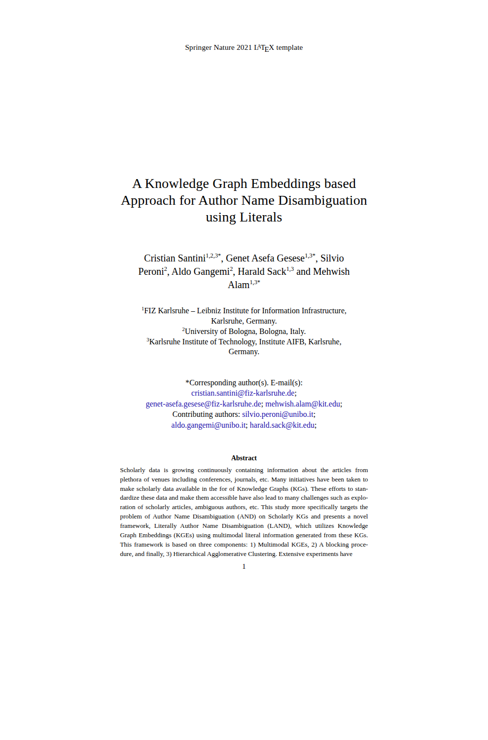Springer Nature 2021 LATEX template
A Knowledge Graph Embeddings based
Approach for Author Name Disambiguation
using Literals
Cristian Santini1,2,3*, Genet Asefa Gesese1,3*, Silvio
Peroni2, Aldo Gangemi2, Harald Sack1,3 and Mehwish
Alam1,3*
1FIZ Karlsruhe – Leibniz Institute for Information Infrastructure,
Karlsruhe, Germany.
2University of Bologna, Bologna, Italy.
3Karlsruhe Institute of Technology, Institute AIFB, Karlsruhe,
Germany.
*Corresponding author(s). E-mail(s):
cristian.santini@fiz-karlsruhe.de;
genet-asefa.gesese@fiz-karlsruhe.de; mehwish.alam@kit.edu;
Contributing authors: silvio.peroni@unibo.it;
aldo.gangemi@unibo.it; harald.sack@kit.edu;
Abstract
Scholarly data is growing continuously containing information about the articles from plethora of venues including conferences, journals, etc. Many initiatives have been taken to make scholarly data available in the for of Knowledge Graphs (KGs). These efforts to standardize these data and make them accessible have also lead to many challenges such as exploration of scholarly articles, ambiguous authors, etc. This study more specifically targets the problem of Author Name Disambiguation (AND) on Scholarly KGs and presents a novel framework, Literally Author Name Disambiguation (LAND), which utilizes Knowledge Graph Embeddings (KGEs) using multimodal literal information generated from these KGs. This framework is based on three components: 1) Multimodal KGEs, 2) A blocking procedure, and finally, 3) Hierarchical Agglomerative Clustering. Extensive experiments have
1